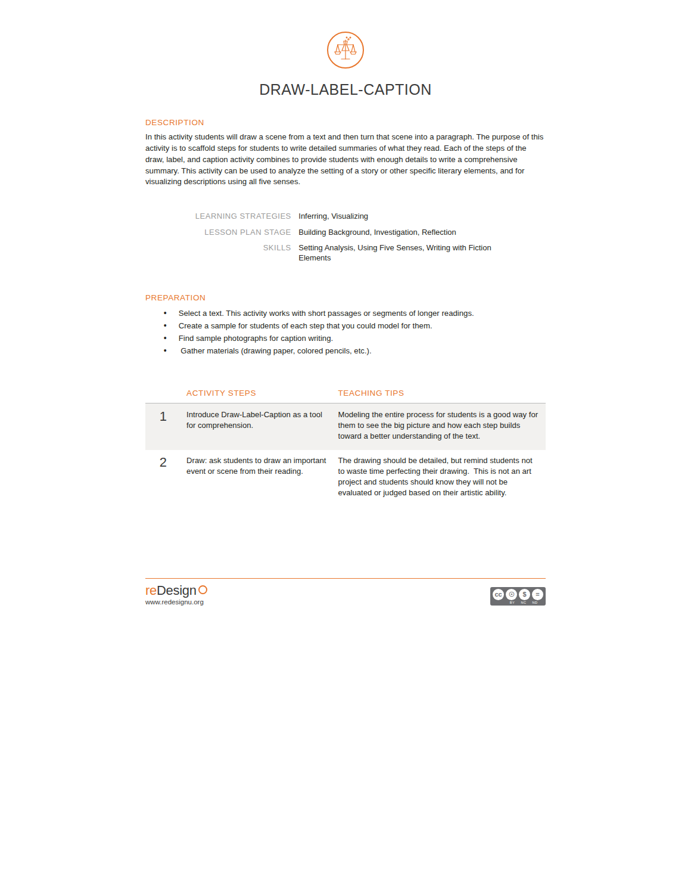DRAW-LABEL-CAPTION
DESCRIPTION
In this activity students will draw a scene from a text and then turn that scene into a paragraph. The purpose of this activity is to scaffold steps for students to write detailed summaries of what they read. Each of the steps of the draw, label, and caption activity combines to provide students with enough details to write a comprehensive summary. This activity can be used to analyze the setting of a story or other specific literary elements, and for visualizing descriptions using all five senses.
| LEARNING STRATEGIES | Inferring, Visualizing |
| LESSON PLAN STAGE | Building Background, Investigation, Reflection |
| SKILLS | Setting Analysis, Using Five Senses, Writing with Fiction Elements |
PREPARATION
Select a text. This activity works with short passages or segments of longer readings.
Create a sample for students of each step that you could model for them.
Find sample photographs for caption writing.
Gather materials (drawing paper, colored pencils, etc.).
| | ACTIVITY STEPS | TEACHING TIPS |
| --- | --- | --- |
| 1 | Introduce Draw-Label-Caption as a tool for comprehension. | Modeling the entire process for students is a good way for them to see the big picture and how each step builds toward a better understanding of the text. |
| 2 | Draw: ask students to draw an important event or scene from their reading. | The drawing should be detailed, but remind students not to waste time perfecting their drawing. This is not an art project and students should know they will not be evaluated or judged based on their artistic ability. |
re Design
www.redesignu.org
cc
☉
$
=
BY NC ND